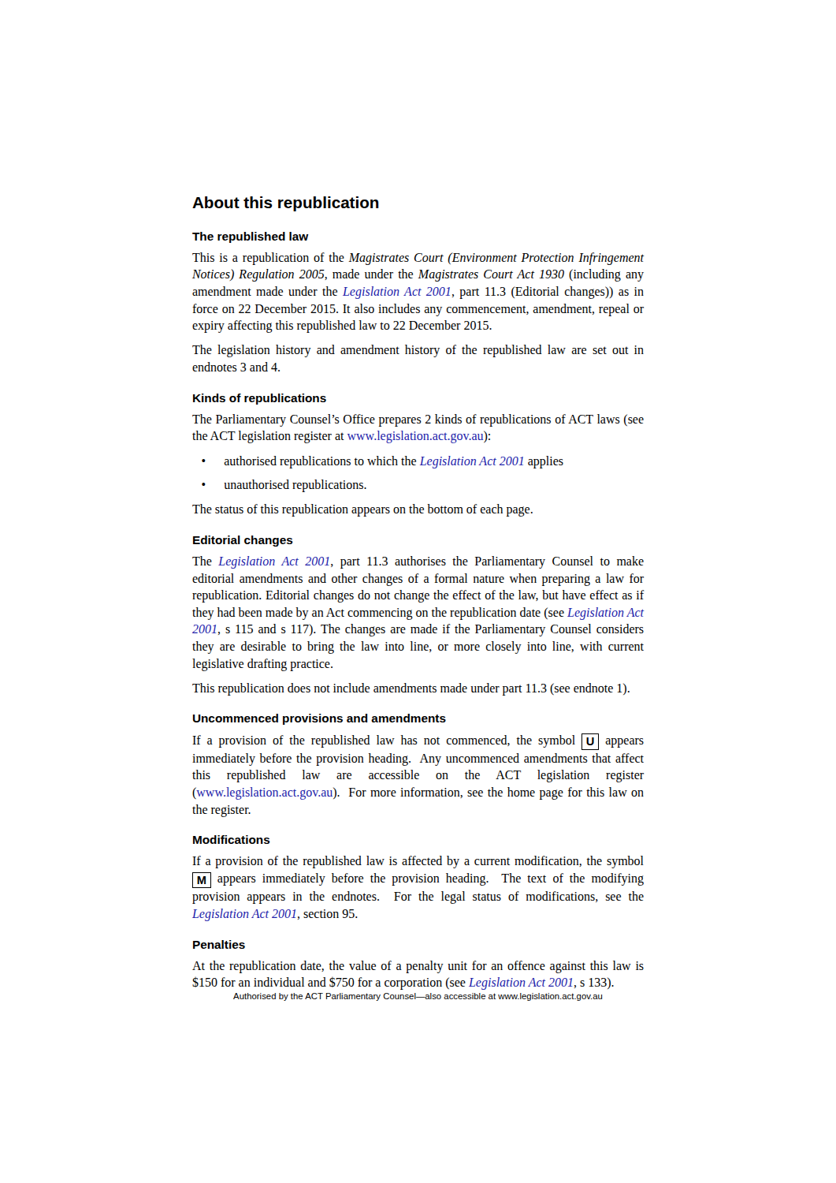About this republication
The republished law
This is a republication of the Magistrates Court (Environment Protection Infringement Notices) Regulation 2005, made under the Magistrates Court Act 1930 (including any amendment made under the Legislation Act 2001, part 11.3 (Editorial changes)) as in force on 22 December 2015. It also includes any commencement, amendment, repeal or expiry affecting this republished law to 22 December 2015.
The legislation history and amendment history of the republished law are set out in endnotes 3 and 4.
Kinds of republications
The Parliamentary Counsel’s Office prepares 2 kinds of republications of ACT laws (see the ACT legislation register at www.legislation.act.gov.au):
authorised republications to which the Legislation Act 2001 applies
unauthorised republications.
The status of this republication appears on the bottom of each page.
Editorial changes
The Legislation Act 2001, part 11.3 authorises the Parliamentary Counsel to make editorial amendments and other changes of a formal nature when preparing a law for republication. Editorial changes do not change the effect of the law, but have effect as if they had been made by an Act commencing on the republication date (see Legislation Act 2001, s 115 and s 117). The changes are made if the Parliamentary Counsel considers they are desirable to bring the law into line, or more closely into line, with current legislative drafting practice.
This republication does not include amendments made under part 11.3 (see endnote 1).
Uncommenced provisions and amendments
If a provision of the republished law has not commenced, the symbol U appears immediately before the provision heading. Any uncommenced amendments that affect this republished law are accessible on the ACT legislation register (www.legislation.act.gov.au). For more information, see the home page for this law on the register.
Modifications
If a provision of the republished law is affected by a current modification, the symbol M appears immediately before the provision heading. The text of the modifying provision appears in the endnotes. For the legal status of modifications, see the Legislation Act 2001, section 95.
Penalties
At the republication date, the value of a penalty unit for an offence against this law is $150 for an individual and $750 for a corporation (see Legislation Act 2001, s 133).
Authorised by the ACT Parliamentary Counsel—also accessible at www.legislation.act.gov.au